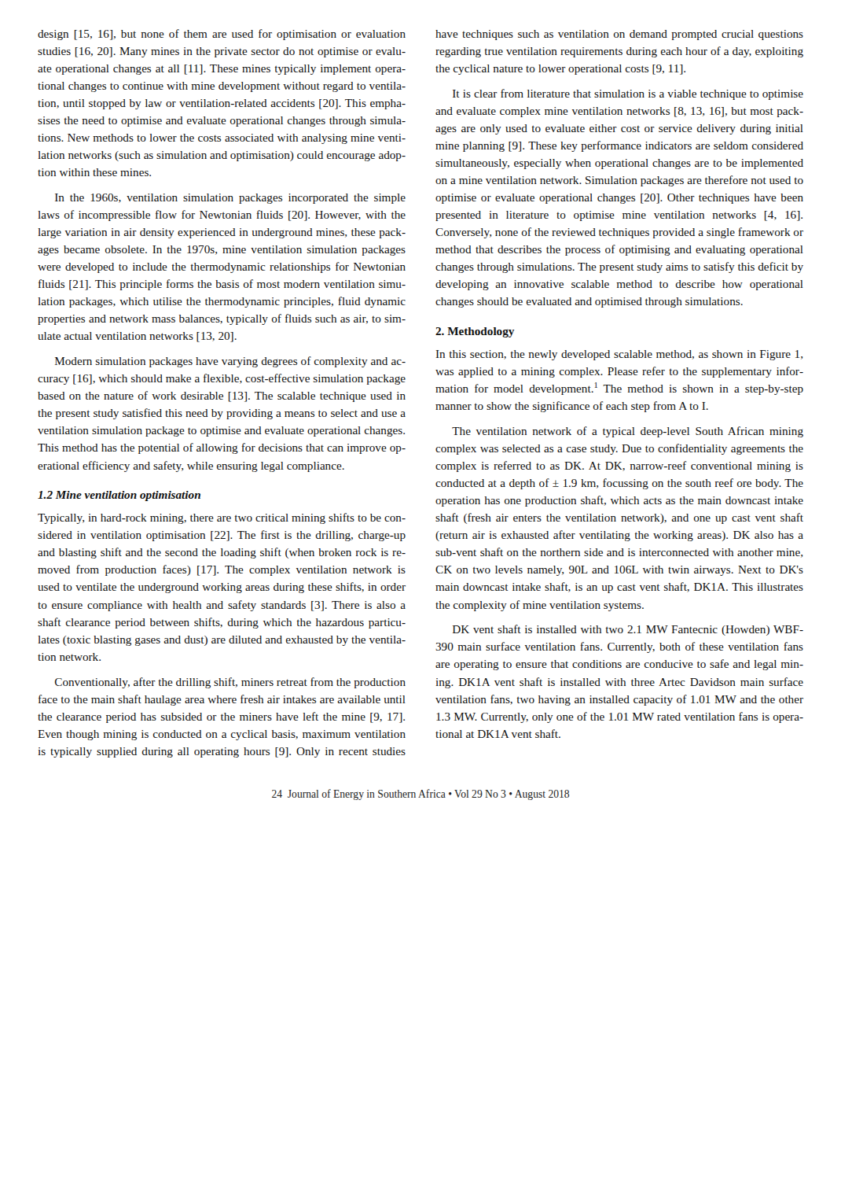design [15, 16], but none of them are used for optimisation or evaluation studies [16, 20]. Many mines in the private sector do not optimise or evaluate operational changes at all [11]. These mines typically implement operational changes to continue with mine development without regard to ventilation, until stopped by law or ventilation-related accidents [20]. This emphasises the need to optimise and evaluate operational changes through simulations. New methods to lower the costs associated with analysing mine ventilation networks (such as simulation and optimisation) could encourage adoption within these mines.
In the 1960s, ventilation simulation packages incorporated the simple laws of incompressible flow for Newtonian fluids [20]. However, with the large variation in air density experienced in underground mines, these packages became obsolete. In the 1970s, mine ventilation simulation packages were developed to include the thermodynamic relationships for Newtonian fluids [21]. This principle forms the basis of most modern ventilation simulation packages, which utilise the thermodynamic principles, fluid dynamic properties and network mass balances, typically of fluids such as air, to simulate actual ventilation networks [13, 20].
Modern simulation packages have varying degrees of complexity and accuracy [16], which should make a flexible, cost-effective simulation package based on the nature of work desirable [13]. The scalable technique used in the present study satisfied this need by providing a means to select and use a ventilation simulation package to optimise and evaluate operational changes. This method has the potential of allowing for decisions that can improve operational efficiency and safety, while ensuring legal compliance.
1.2 Mine ventilation optimisation
Typically, in hard-rock mining, there are two critical mining shifts to be considered in ventilation optimisation [22]. The first is the drilling, charge-up and blasting shift and the second the loading shift (when broken rock is removed from production faces) [17]. The complex ventilation network is used to ventilate the underground working areas during these shifts, in order to ensure compliance with health and safety standards [3]. There is also a shaft clearance period between shifts, during which the hazardous particulates (toxic blasting gases and dust) are diluted and exhausted by the ventilation network.
Conventionally, after the drilling shift, miners retreat from the production face to the main shaft haulage area where fresh air intakes are available until the clearance period has subsided or the miners have left the mine [9, 17]. Even though mining is conducted on a cyclical basis, maximum ventilation is typically supplied during all operating hours [9]. Only in recent studies have techniques such as ventilation on demand prompted crucial questions regarding true ventilation requirements during each hour of a day, exploiting the cyclical nature to lower operational costs [9, 11].
It is clear from literature that simulation is a viable technique to optimise and evaluate complex mine ventilation networks [8, 13, 16], but most packages are only used to evaluate either cost or service delivery during initial mine planning [9]. These key performance indicators are seldom considered simultaneously, especially when operational changes are to be implemented on a mine ventilation network. Simulation packages are therefore not used to optimise or evaluate operational changes [20]. Other techniques have been presented in literature to optimise mine ventilation networks [4, 16]. Conversely, none of the reviewed techniques provided a single framework or method that describes the process of optimising and evaluating operational changes through simulations. The present study aims to satisfy this deficit by developing an innovative scalable method to describe how operational changes should be evaluated and optimised through simulations.
2. Methodology
In this section, the newly developed scalable method, as shown in Figure 1, was applied to a mining complex. Please refer to the supplementary information for model development.1 The method is shown in a step-by-step manner to show the significance of each step from A to I.
The ventilation network of a typical deep-level South African mining complex was selected as a case study. Due to confidentiality agreements the complex is referred to as DK. At DK, narrow-reef conventional mining is conducted at a depth of ± 1.9 km, focussing on the south reef ore body. The operation has one production shaft, which acts as the main downcast intake shaft (fresh air enters the ventilation network), and one up cast vent shaft (return air is exhausted after ventilating the working areas). DK also has a sub-vent shaft on the northern side and is interconnected with another mine, CK on two levels namely, 90L and 106L with twin airways. Next to DK's main downcast intake shaft, is an up cast vent shaft, DK1A. This illustrates the complexity of mine ventilation systems.
DK vent shaft is installed with two 2.1 MW Fantecnic (Howden) WBF-390 main surface ventilation fans. Currently, both of these ventilation fans are operating to ensure that conditions are conducive to safe and legal mining. DK1A vent shaft is installed with three Artec Davidson main surface ventilation fans, two having an installed capacity of 1.01 MW and the other 1.3 MW. Currently, only one of the 1.01 MW rated ventilation fans is operational at DK1A vent shaft.
24 Journal of Energy in Southern Africa • Vol 29 No 3 • August 2018